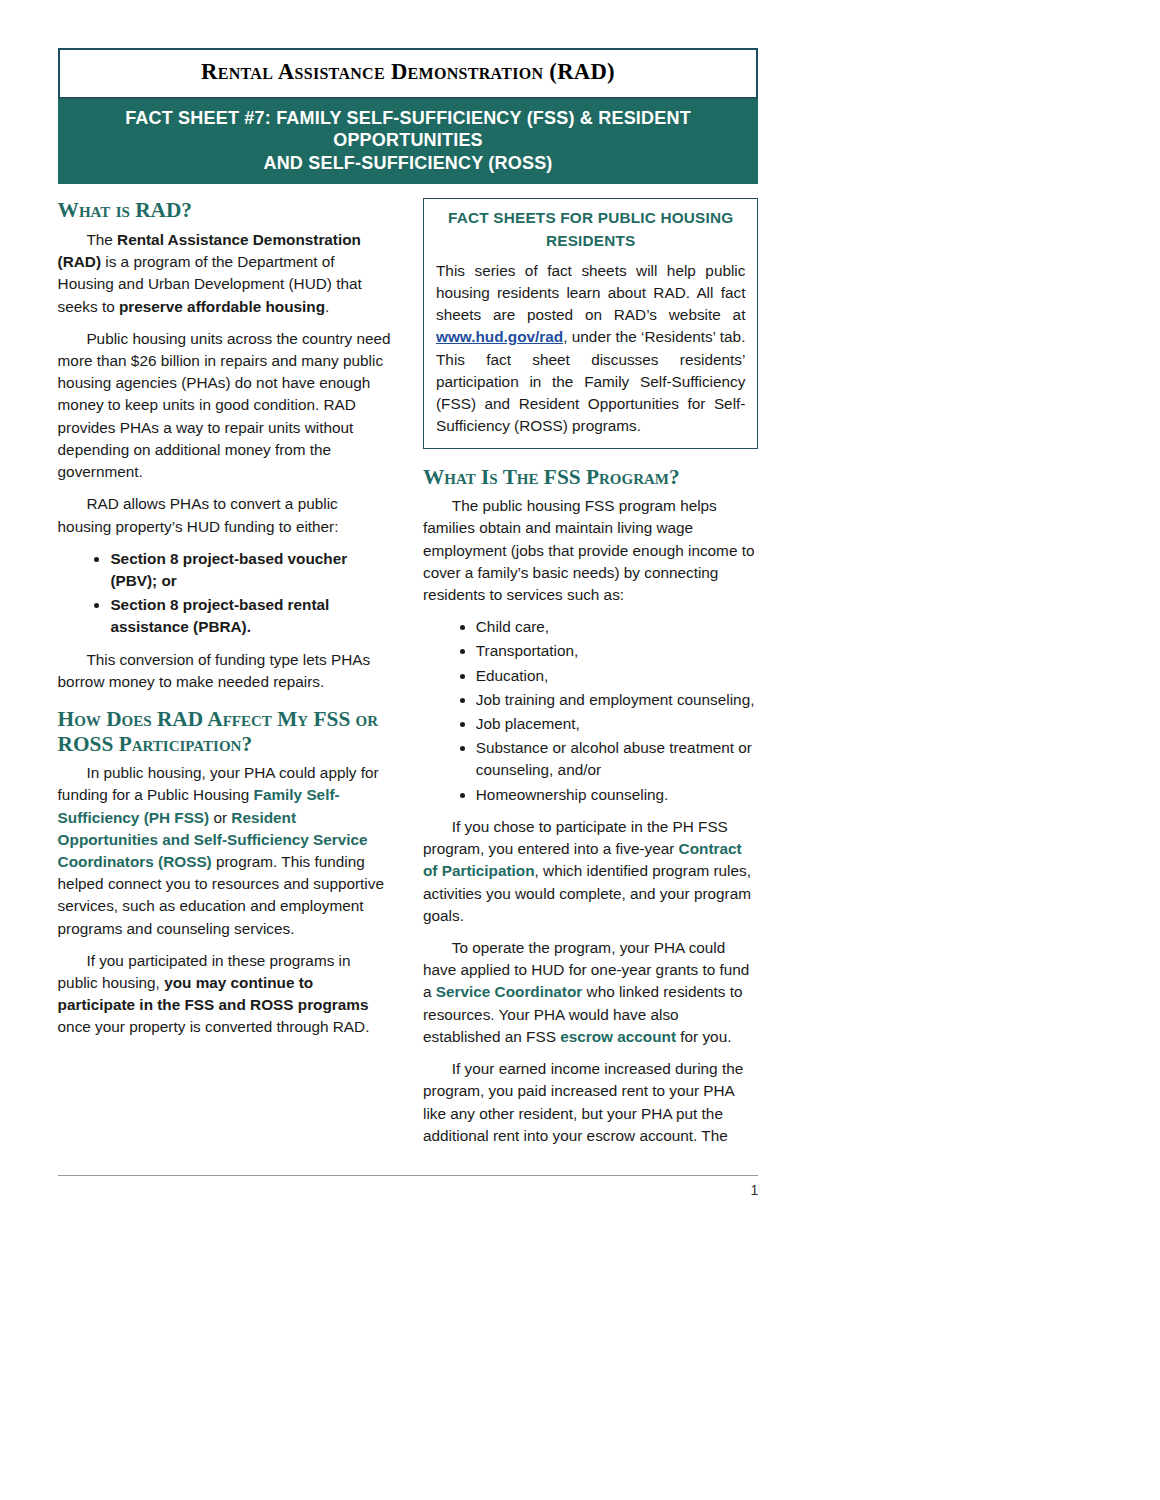Rental Assistance Demonstration (RAD)
FACT SHEET #7: FAMILY SELF-SUFFICIENCY (FSS) & RESIDENT OPPORTUNITIES
AND SELF-SUFFICIENCY (ROSS)
What is RAD?
The Rental Assistance Demonstration (RAD) is a program of the Department of Housing and Urban Development (HUD) that seeks to preserve affordable housing.
Public housing units across the country need more than $26 billion in repairs and many public housing agencies (PHAs) do not have enough money to keep units in good condition. RAD provides PHAs a way to repair units without depending on additional money from the government.
RAD allows PHAs to convert a public housing property’s HUD funding to either:
Section 8 project-based voucher (PBV); or
Section 8 project-based rental assistance (PBRA).
This conversion of funding type lets PHAs borrow money to make needed repairs.
How Does RAD Affect My FSS or ROSS Participation?
In public housing, your PHA could apply for funding for a Public Housing Family Self-Sufficiency (PH FSS) or Resident Opportunities and Self-Sufficiency Service Coordinators (ROSS) program. This funding helped connect you to resources and supportive services, such as education and employment programs and counseling services.
If you participated in these programs in public housing, you may continue to participate in the FSS and ROSS programs once your property is converted through RAD.
FACT SHEETS FOR PUBLIC HOUSING RESIDENTS
This series of fact sheets will help public housing residents learn about RAD. All fact sheets are posted on RAD’s website at www.hud.gov/rad, under the ‘Residents’ tab. This fact sheet discusses residents’ participation in the Family Self-Sufficiency (FSS) and Resident Opportunities for Self-Sufficiency (ROSS) programs.
What Is The FSS Program?
The public housing FSS program helps families obtain and maintain living wage employment (jobs that provide enough income to cover a family’s basic needs) by connecting residents to services such as:
Child care,
Transportation,
Education,
Job training and employment counseling,
Job placement,
Substance or alcohol abuse treatment or counseling, and/or
Homeownership counseling.
If you chose to participate in the PH FSS program, you entered into a five-year Contract of Participation, which identified program rules, activities you would complete, and your program goals.
To operate the program, your PHA could have applied to HUD for one-year grants to fund a Service Coordinator who linked residents to resources. Your PHA would have also established an FSS escrow account for you.
If your earned income increased during the program, you paid increased rent to your PHA like any other resident, but your PHA put the additional rent into your escrow account. The
1